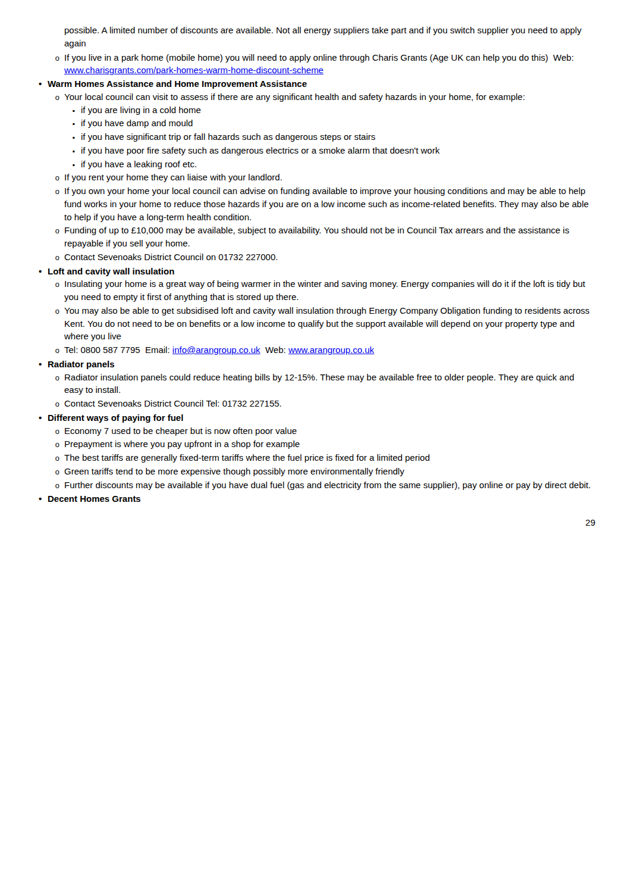possible. A limited number of discounts are available. Not all energy suppliers take part and if you switch supplier you need to apply again
If you live in a park home (mobile home) you will need to apply online through Charis Grants (Age UK can help you do this) Web: www.charisgrants.com/park-homes-warm-home-discount-scheme
Warm Homes Assistance and Home Improvement Assistance
Your local council can visit to assess if there are any significant health and safety hazards in your home, for example:
if you are living in a cold home
if you have damp and mould
if you have significant trip or fall hazards such as dangerous steps or stairs
if you have poor fire safety such as dangerous electrics or a smoke alarm that doesn't work
if you have a leaking roof etc.
If you rent your home they can liaise with your landlord.
If you own your home your local council can advise on funding available to improve your housing conditions and may be able to help fund works in your home to reduce those hazards if you are on a low income such as income-related benefits. They may also be able to help if you have a long-term health condition.
Funding of up to £10,000 may be available, subject to availability. You should not be in Council Tax arrears and the assistance is repayable if you sell your home.
Contact Sevenoaks District Council on 01732 227000.
Loft and cavity wall insulation
Insulating your home is a great way of being warmer in the winter and saving money. Energy companies will do it if the loft is tidy but you need to empty it first of anything that is stored up there.
You may also be able to get subsidised loft and cavity wall insulation through Energy Company Obligation funding to residents across Kent. You do not need to be on benefits or a low income to qualify but the support available will depend on your property type and where you live
Tel: 0800 587 7795 Email: info@arangroup.co.uk Web: www.arangroup.co.uk
Radiator panels
Radiator insulation panels could reduce heating bills by 12-15%. These may be available free to older people. They are quick and easy to install.
Contact Sevenoaks District Council Tel: 01732 227155.
Different ways of paying for fuel
Economy 7 used to be cheaper but is now often poor value
Prepayment is where you pay upfront in a shop for example
The best tariffs are generally fixed-term tariffs where the fuel price is fixed for a limited period
Green tariffs tend to be more expensive though possibly more environmentally friendly
Further discounts may be available if you have dual fuel (gas and electricity from the same supplier), pay online or pay by direct debit.
Decent Homes Grants
29